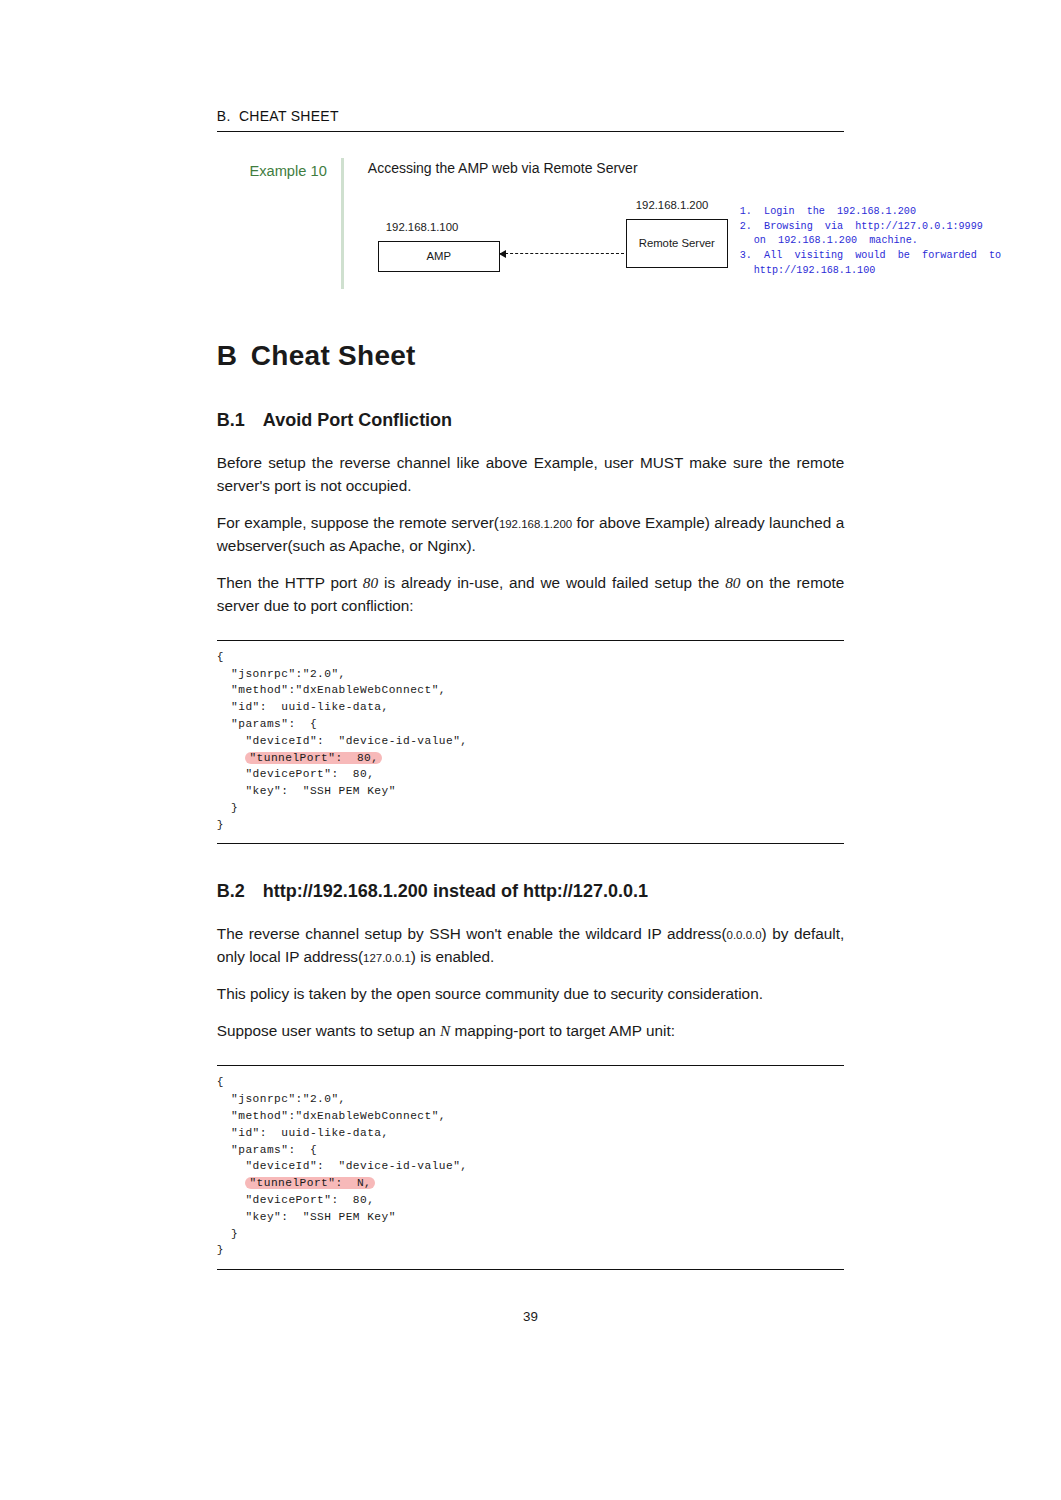B. CHEAT SHEET
Example 10
Accessing the AMP web via Remote Server
192.168.1.100
192.168.1.200
AMP
Remote Server
1. Login the 192.168.1.200
2. Browsing via http://127.0.0.1:9999
on 192.168.1.200 machine.
3. All visiting would be forwarded to
http://192.168.1.100
BCheat Sheet
B.1 Avoid Port Confliction
Before setup the reverse channel like above Example, user MUST make sure the remote server's port is not occupied.
For example, suppose the remote server(192.168.1.200 for above Example) already launched a webserver(such as Apache, or Nginx).
Then the HTTP port 80 is already in-use, and we would failed setup the 80 on the remote server due to port confliction:
{
  "jsonrpc":"2.0",
  "method":"dxEnableWebConnect",
  "id":  uuid-like-data,
  "params":  {
    "deviceId":  "device-id-value",
    "tunnelPort":  80,
    "devicePort":  80,
    "key":  "SSH PEM Key"
  }
}
B.2http://192.168.1.200 instead of http://127.0.0.1
The reverse channel setup by SSH won't enable the wildcard IP address(0.0.0.0) by default, only local IP address(127.0.0.1) is enabled.
This policy is taken by the open source community due to security consideration.
Suppose user wants to setup an N mapping-port to target AMP unit:
{
  "jsonrpc":"2.0",
  "method":"dxEnableWebConnect",
  "id":  uuid-like-data,
  "params":  {
    "deviceId":  "device-id-value",
    "tunnelPort":  N,
    "devicePort":  80,
    "key":  "SSH PEM Key"
  }
}
39